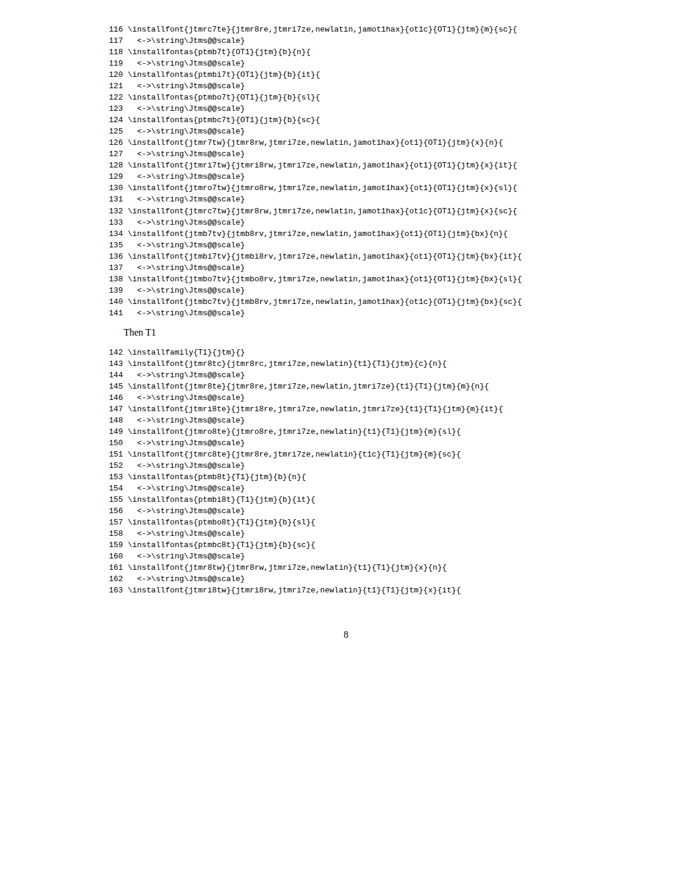\installfont{jtmrc7te}{jtmr8re,jtmri7ze,newlatin,jamot1hax}{ot1c}{OT1}{jtm}{m}{sc}{
<->\string\Jtms@@scale}
\installfontas{ptmb7t}{OT1}{jtm}{b}{n}{
<->\string\Jtms@@scale}
\installfontas{ptmbi7t}{OT1}{jtm}{b}{it}{
<->\string\Jtms@@scale}
\installfontas{ptmbo7t}{OT1}{jtm}{b}{sl}{
<->\string\Jtms@@scale}
\installfontas{ptmbc7t}{OT1}{jtm}{b}{sc}{
<->\string\Jtms@@scale}
\installfont{jtmr7tw}{jtmr8rw,jtmri7ze,newlatin,jamot1hax}{ot1}{OT1}{jtm}{x}{n}{
<->\string\Jtms@@scale}
\installfont{jtmri7tw}{jtmri8rw,jtmri7ze,newlatin,jamot1hax}{ot1}{OT1}{jtm}{x}{it}{
<->\string\Jtms@@scale}
\installfont{jtmro7tw}{jtmro8rw,jtmri7ze,newlatin,jamot1hax}{ot1}{OT1}{jtm}{x}{sl}{
<->\string\Jtms@@scale}
\installfont{jtmrc7tw}{jtmr8rw,jtmri7ze,newlatin,jamot1hax}{ot1c}{OT1}{jtm}{x}{sc}{
<->\string\Jtms@@scale}
\installfont{jtmb7tv}{jtmb8rv,jtmri7ze,newlatin,jamot1hax}{ot1}{OT1}{jtm}{bx}{n}{
<->\string\Jtms@@scale}
\installfont{jtmbi7tv}{jtmbi8rv,jtmri7ze,newlatin,jamot1hax}{ot1}{OT1}{jtm}{bx}{it}{
<->\string\Jtms@@scale}
\installfont{jtmbo7tv}{jtmbo8rv,jtmri7ze,newlatin,jamot1hax}{ot1}{OT1}{jtm}{bx}{sl}{
<->\string\Jtms@@scale}
\installfont{jtmbc7tv}{jtmb8rv,jtmri7ze,newlatin,jamot1hax}{ot1c}{OT1}{jtm}{bx}{sc}{
<->\string\Jtms@@scale}
Then T1
\installfamily{T1}{jtm}{}
\installfont{jtmr8tc}{jtmr8rc,jtmri7ze,newlatin}{t1}{T1}{jtm}{c}{n}{
<->\string\Jtms@@scale}
\installfont{jtmr8te}{jtmr8re,jtmri7ze,newlatin,jtmri7ze}{t1}{T1}{jtm}{m}{n}{
<->\string\Jtms@@scale}
\installfont{jtmri8te}{jtmri8re,jtmri7ze,newlatin,jtmri7ze}{t1}{T1}{jtm}{m}{it}{
<->\string\Jtms@@scale}
\installfont{jtmro8te}{jtmro8re,jtmri7ze,newlatin}{t1}{T1}{jtm}{m}{sl}{
<->\string\Jtms@@scale}
\installfont{jtmrc8te}{jtmr8re,jtmri7ze,newlatin}{t1c}{T1}{jtm}{m}{sc}{
<->\string\Jtms@@scale}
\installfontas{ptmb8t}{T1}{jtm}{b}{n}{
<->\string\Jtms@@scale}
\installfontas{ptmbi8t}{T1}{jtm}{b}{it}{
<->\string\Jtms@@scale}
\installfontas{ptmbo8t}{T1}{jtm}{b}{sl}{
<->\string\Jtms@@scale}
\installfontas{ptmbc8t}{T1}{jtm}{b}{sc}{
<->\string\Jtms@@scale}
\installfont{jtmr8tw}{jtmr8rw,jtmri7ze,newlatin}{t1}{T1}{jtm}{x}{n}{
<->\string\Jtms@@scale}
\installfont{jtmri8tw}{jtmri8rw,jtmri7ze,newlatin}{t1}{T1}{jtm}{x}{it}{
8